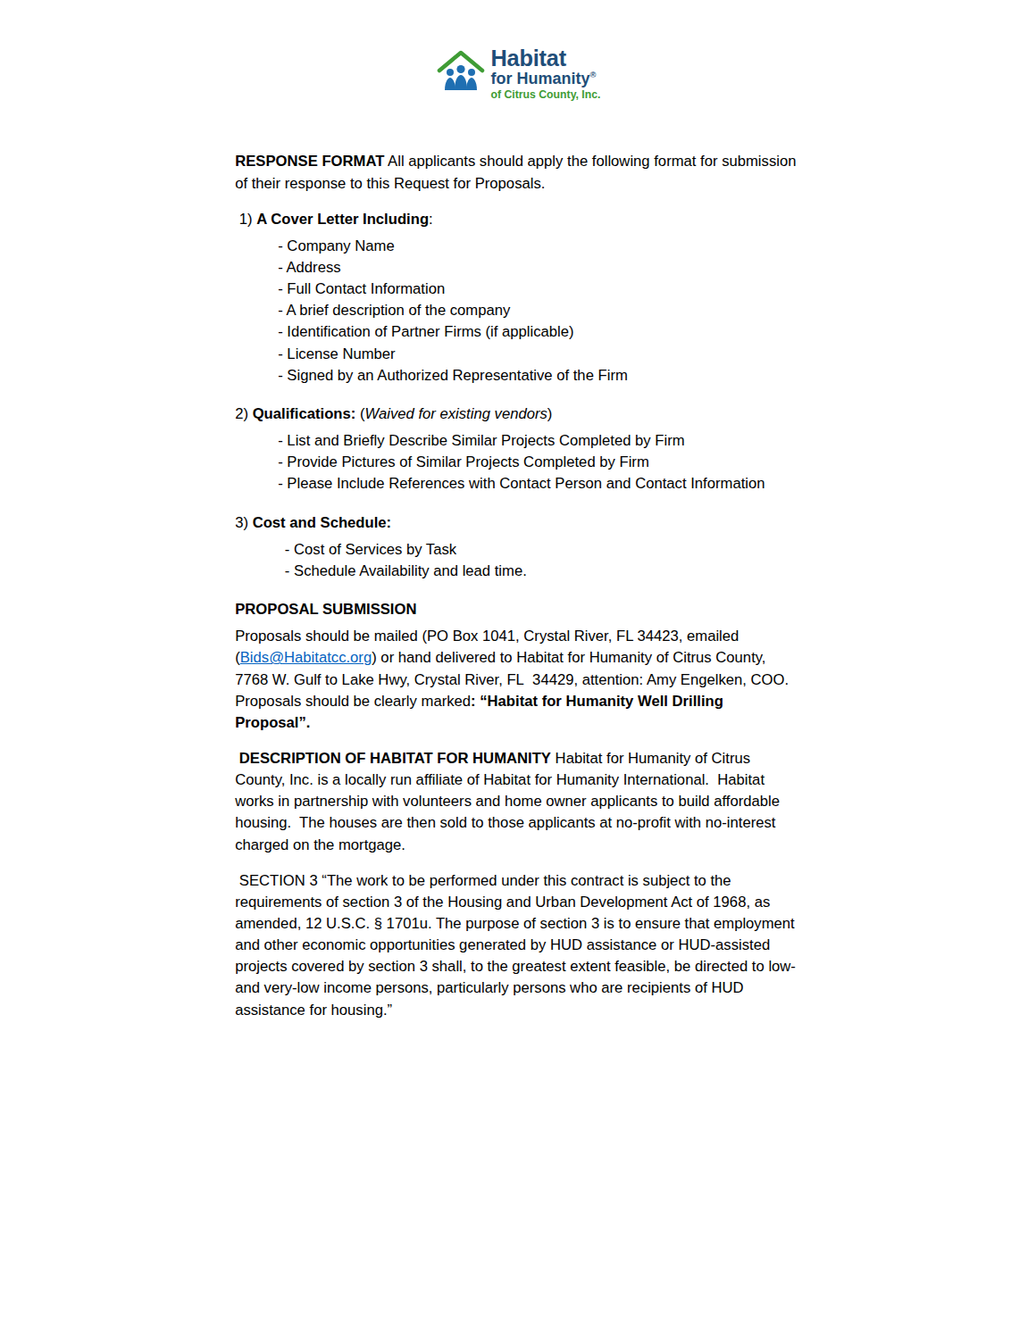Habitat
for Humanity®
of Citrus County, Inc.
RESPONSE FORMAT All applicants should apply the following format for submission of their response to this Request for Proposals.
1) A Cover Letter Including:
- Company Name - Address - Full Contact Information - A brief description of the company - Identification of Partner Firms (if applicable) - License Number - Signed by an Authorized Representative of the Firm
2) Qualifications: (Waived for existing vendors)
- List and Briefly Describe Similar Projects Completed by Firm - Provide Pictures of Similar Projects Completed by Firm - Please Include References with Contact Person and Contact Information
3) Cost and Schedule:
- Cost of Services by Task - Schedule Availability and lead time.
PROPOSAL SUBMISSION
Proposals should be mailed (PO Box 1041, Crystal River, FL 34423, emailed (Bids@Habitatcc.org) or hand delivered to Habitat for Humanity of Citrus County, 7768 W. Gulf to Lake Hwy, Crystal River, FL 34429, attention: Amy Engelken, COO. Proposals should be clearly marked: “Habitat for Humanity Well Drilling Proposal”.
DESCRIPTION OF HABITAT FOR HUMANITY Habitat for Humanity of Citrus County, Inc. is a locally run affiliate of Habitat for Humanity International. Habitat works in partnership with volunteers and home owner applicants to build affordable housing. The houses are then sold to those applicants at no-profit with no-interest charged on the mortgage.
SECTION 3 “The work to be performed under this contract is subject to the requirements of section 3 of the Housing and Urban Development Act of 1968, as amended, 12 U.S.C. § 1701u. The purpose of section 3 is to ensure that employment and other economic opportunities generated by HUD assistance or HUD-assisted projects covered by section 3 shall, to the greatest extent feasible, be directed to low- and very-low income persons, particularly persons who are recipients of HUD assistance for housing.”